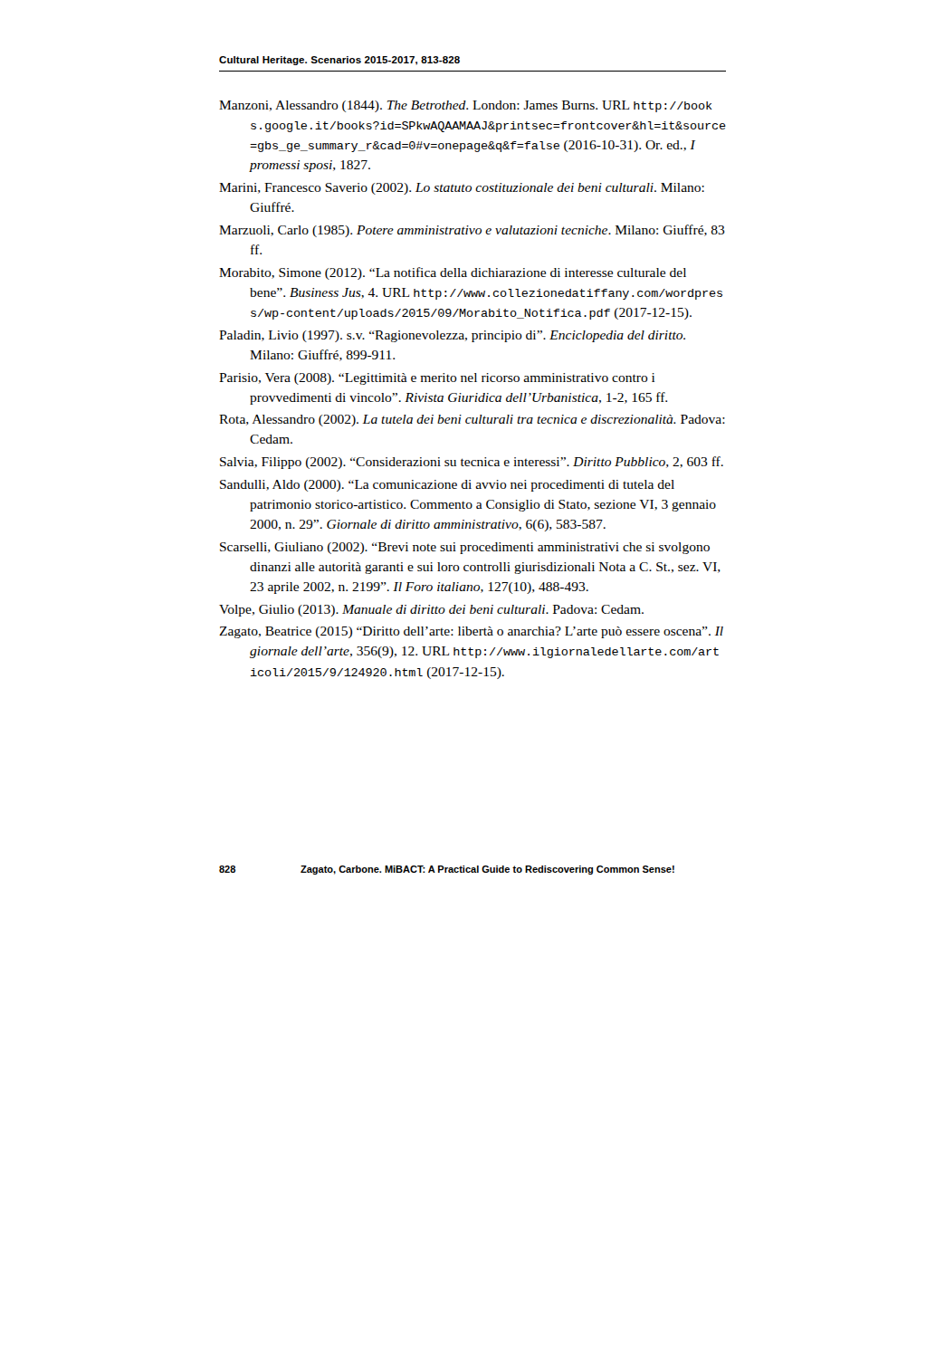Cultural Heritage. Scenarios 2015-2017, 813-828
Manzoni, Alessandro (1844). The Betrothed. London: James Burns. URL http://books.google.it/books?id=SPkwAQAAMAAJ&printsec=frontcover&hl=it&source=gbs_ge_summary_r&cad=0#v=onepage&q&f=false (2016-10-31). Or. ed., I promessi sposi, 1827.
Marini, Francesco Saverio (2002). Lo statuto costituzionale dei beni culturali. Milano: Giuffré.
Marzuoli, Carlo (1985). Potere amministrativo e valutazioni tecniche. Milano: Giuffré, 83 ff.
Morabito, Simone (2012). “La notifica della dichiarazione di interesse culturale del bene”. Business Jus, 4. URL http://www.collezionedatiffany.com/wordpress/wp-content/uploads/2015/09/Morabito_Notifica.pdf (2017-12-15).
Paladin, Livio (1997). s.v. “Ragionevolezza, principio di”. Enciclopedia del diritto. Milano: Giuffré, 899-911.
Parisio, Vera (2008). “Legittimità e merito nel ricorso amministrativo contro i provvedimenti di vincolo”. Rivista Giuridica dell’Urbanistica, 1-2, 165 ff.
Rota, Alessandro (2002). La tutela dei beni culturali tra tecnica e discrezionalità. Padova: Cedam.
Salvia, Filippo (2002). “Considerazioni su tecnica e interessi”. Diritto Pubblico, 2, 603 ff.
Sandulli, Aldo (2000). “La comunicazione di avvio nei procedimenti di tutela del patrimonio storico-artistico. Commento a Consiglio di Stato, sezione VI, 3 gennaio 2000, n. 29”. Giornale di diritto amministrativo, 6(6), 583-587.
Scarselli, Giuliano (2002). “Brevi note sui procedimenti amministrativi che si svolgono dinanzi alle autorità garanti e sui loro controlli giurisdizionali Nota a C. St., sez. VI, 23 aprile 2002, n. 2199”. Il Foro italiano, 127(10), 488-493.
Volpe, Giulio (2013). Manuale di diritto dei beni culturali. Padova: Cedam.
Zagato, Beatrice (2015) “Diritto dell’arte: libertà o anarchia? L’arte può essere oscena”. Il giornale dell’arte, 356(9), 12. URL http://www.ilgiornaledellarte.com/articoli/2015/9/124920.html (2017-12-15).
828 Zagato, Carbone. MiBACT: A Practical Guide to Rediscovering Common Sense!